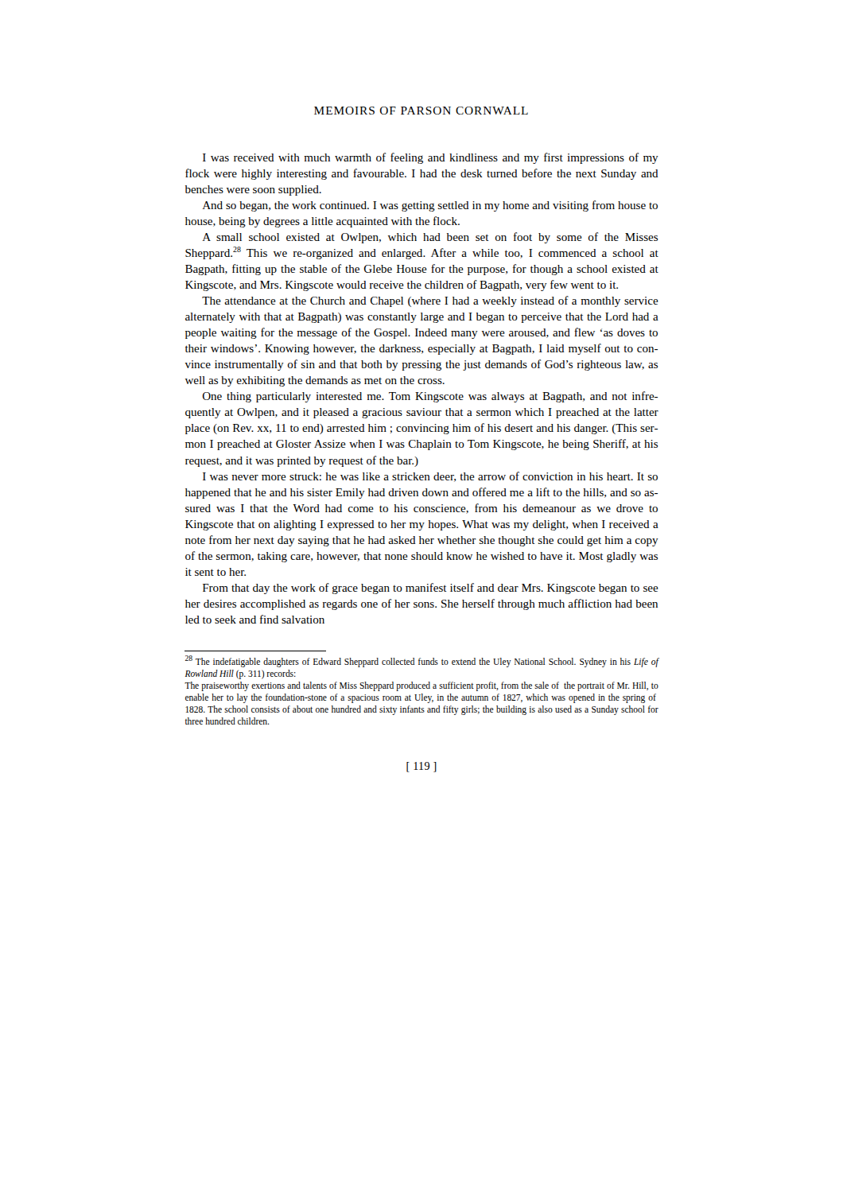Memoirs of Parson Cornwall
I was received with much warmth of feeling and kindliness and my first impressions of my flock were highly interesting and favourable. I had the desk turned before the next Sunday and benches were soon supplied.
And so began, the work continued. I was getting settled in my home and visiting from house to house, being by degrees a little acquainted with the flock.
A small school existed at Owlpen, which had been set on foot by some of the Misses Sheppard.28 This we re-organized and enlarged. After a while too, I commenced a school at Bagpath, fitting up the stable of the Glebe House for the purpose, for though a school existed at Kingscote, and Mrs. Kingscote would receive the children of Bagpath, very few went to it.
The attendance at the Church and Chapel (where I had a weekly instead of a monthly service alternately with that at Bagpath) was constantly large and I began to perceive that the Lord had a people waiting for the message of the Gospel. Indeed many were aroused, and flew ‘as doves to their windows’. Knowing however, the darkness, especially at Bagpath, I laid myself out to convince instrumentally of sin and that both by pressing the just demands of God’s righteous law, as well as by exhibiting the demands as met on the cross.
One thing particularly interested me. Tom Kingscote was always at Bagpath, and not infrequently at Owlpen, and it pleased a gracious saviour that a sermon which I preached at the latter place (on Rev. xx, 11 to end) arrested him ; convincing him of his desert and his danger. (This sermon I preached at Gloster Assize when I was Chaplain to Tom Kingscote, he being Sheriff, at his request, and it was printed by request of the bar.)
I was never more struck: he was like a stricken deer, the arrow of conviction in his heart. It so happened that he and his sister Emily had driven down and offered me a lift to the hills, and so assured was I that the Word had come to his conscience, from his demeanour as we drove to Kingscote that on alighting I expressed to her my hopes. What was my delight, when I received a note from her next day saying that he had asked her whether she thought she could get him a copy of the sermon, taking care, however, that none should know he wished to have it. Most gladly was it sent to her.
From that day the work of grace began to manifest itself and dear Mrs. Kingscote began to see her desires accomplished as regards one of her sons. She herself through much affliction had been led to seek and find salvation
28 The indefatigable daughters of Edward Sheppard collected funds to extend the Uley National School. Sydney in his Life of Rowland Hill (p. 311) records:
The praiseworthy exertions and talents of Miss Sheppard produced a sufficient profit, from the sale of the portrait of Mr. Hill, to enable her to lay the foundation-stone of a spacious room at Uley, in the autumn of 1827, which was opened in the spring of 1828. The school consists of about one hundred and sixty infants and fifty girls; the building is also used as a Sunday school for three hundred children.
[ 119 ]